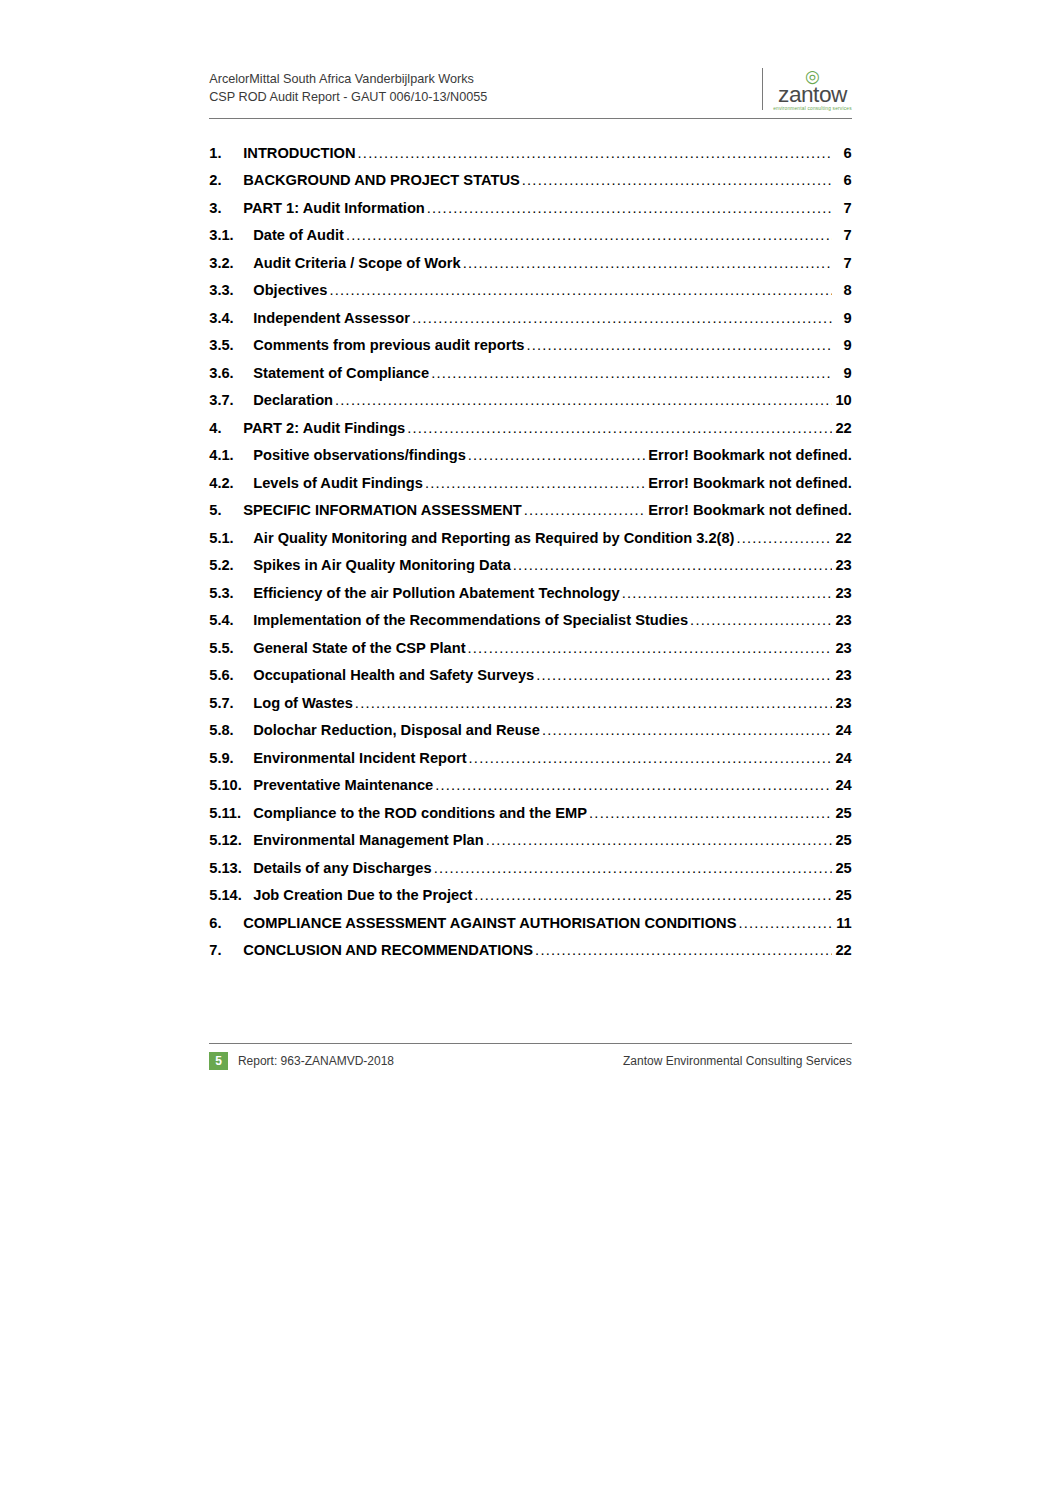ArcelorMittal South Africa Vanderbijlpark Works
CSP ROD Audit Report - GAUT 006/10-13/N0055
◎
zantow
environmental consulting services
1. INTRODUCTION .................................................................................................................. 6
2. BACKGROUND AND PROJECT STATUS .................................................................. 6
3. PART 1: Audit Information ................................................................................................. 7
3.1. Date of Audit ................................................................................................................. 7
3.2. Audit Criteria / Scope of Work ................................................................................. 7
3.3. Objectives ..................................................................................................................... 8
3.4. Independent Assessor ................................................................................................. 9
3.5. Comments from previous audit reports ................................................................. 9
3.6. Statement of Compliance ............................................................................................. 9
3.7. Declaration ................................................................................................................. 10
4. PART 2: Audit Findings ..................................................................................................... 22
4.1. Positive observations/findings ....................................... Error! Bookmark not defined.
4.2. Levels of Audit Findings ................................................. Error! Bookmark not defined.
5. SPECIFIC INFORMATION ASSESSMENT ........................... Error! Bookmark not defined.
5.1. Air Quality Monitoring and Reporting as Required by Condition 3.2(8) .................... 22
5.2. Spikes in Air Quality Monitoring Data ......................................................................... 23
5.3. Efficiency of the air Pollution Abatement Technology ............................................... 23
5.4. Implementation of the Recommendations of Specialist Studies .............................. 23
5.5. General State of the CSP Plant ....................................................................................... 23
5.6. Occupational Health and Safety Surveys .................................................................... 23
5.7. Log of Wastes ............................................................................................................... 23
5.8. Dolochar Reduction, Disposal and Reuse .................................................................. 24
5.9. Environmental Incident Report ....................................................................................... 24
5.10. Preventative Maintenance ............................................................................................. 24
5.11. Compliance to the ROD conditions and the EMP ..................................................... 25
5.12. Environmental Management Plan .............................................................................. 25
5.13. Details of any Discharges .............................................................................................. 25
5.14. Job Creation Due to the Project .............................................................................. 25
6. COMPLIANCE ASSESSMENT AGAINST AUTHORISATION CONDITIONS .................... 11
7. CONCLUSION AND RECOMMENDATIONS ..................................................................... 22
5 Report: 963-ZANAMVD-2018 Zantow Environmental Consulting Services